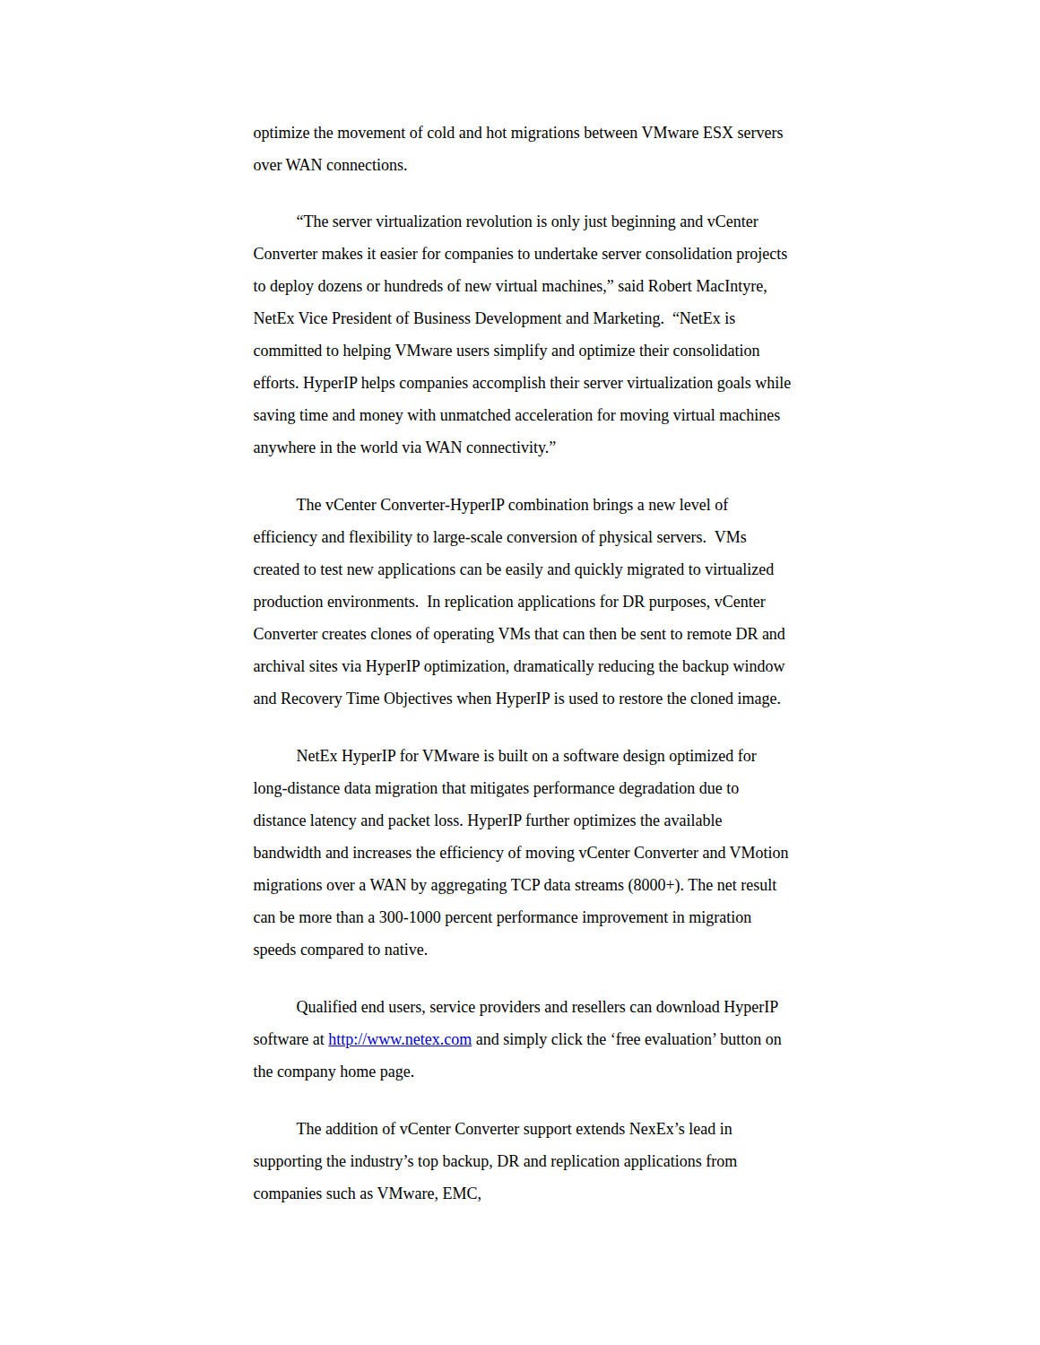optimize the movement of cold and hot migrations between VMware ESX servers over WAN connections.
“The server virtualization revolution is only just beginning and vCenter Converter makes it easier for companies to undertake server consolidation projects to deploy dozens or hundreds of new virtual machines,” said Robert MacIntyre, NetEx Vice President of Business Development and Marketing. “NetEx is committed to helping VMware users simplify and optimize their consolidation efforts. HyperIP helps companies accomplish their server virtualization goals while saving time and money with unmatched acceleration for moving virtual machines anywhere in the world via WAN connectivity.”
The vCenter Converter-HyperIP combination brings a new level of efficiency and flexibility to large-scale conversion of physical servers. VMs created to test new applications can be easily and quickly migrated to virtualized production environments. In replication applications for DR purposes, vCenter Converter creates clones of operating VMs that can then be sent to remote DR and archival sites via HyperIP optimization, dramatically reducing the backup window and Recovery Time Objectives when HyperIP is used to restore the cloned image.
NetEx HyperIP for VMware is built on a software design optimized for long-distance data migration that mitigates performance degradation due to distance latency and packet loss. HyperIP further optimizes the available bandwidth and increases the efficiency of moving vCenter Converter and VMotion migrations over a WAN by aggregating TCP data streams (8000+). The net result can be more than a 300-1000 percent performance improvement in migration speeds compared to native.
Qualified end users, service providers and resellers can download HyperIP software at http://www.netex.com and simply click the ‘free evaluation’ button on the company home page.
The addition of vCenter Converter support extends NexEx’s lead in supporting the industry’s top backup, DR and replication applications from companies such as VMware, EMC,